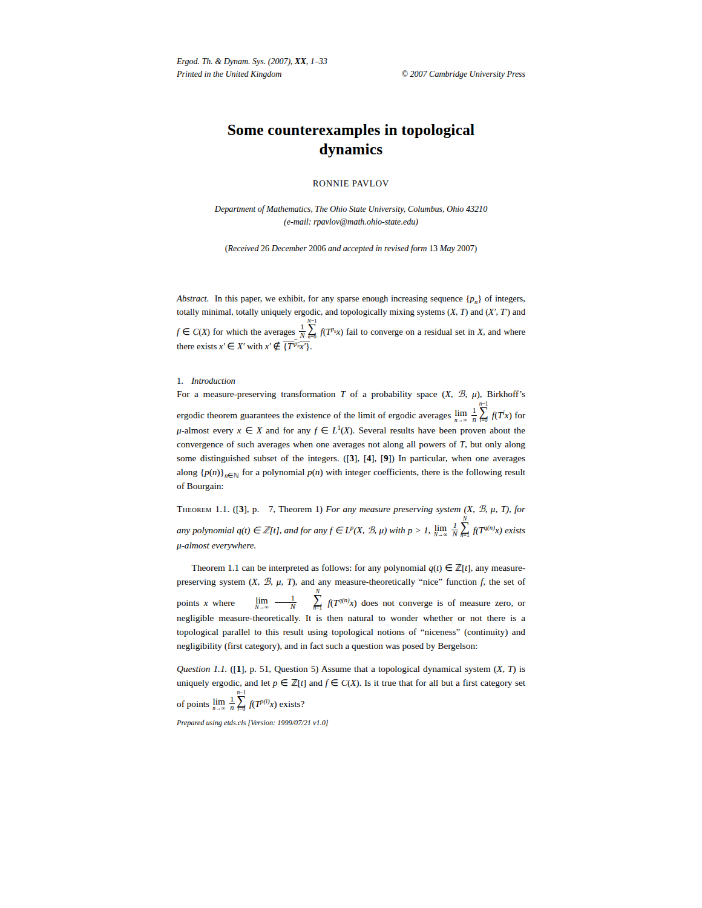Ergod. Th. & Dynam. Sys. (2007), XX, 1–33
Printed in the United Kingdom © 2007 Cambridge University Press
Some counterexamples in topological
dynamics
RONNIE PAVLOV
Department of Mathematics, The Ohio State University, Columbus, Ohio 43210
(e-mail: rpavlov@math.ohio-state.edu)
(Received 26 December 2006 and accepted in revised form 13 May 2007)
Abstract. In this paper, we exhibit, for any sparse enough increasing sequence {pn} of integers, totally minimal, totally uniquely ergodic, and topologically mixing systems (X, T) and (X′, T′) and f ∈ C(X) for which the averages 1 N N−1∑n=0 f(Tpnx) fail to converge on a residual set in X, and where there exists x′ ∈ X′ with x′ ∉ {T′pnx′}.
1. Introduction
For a measure-preserving transformation T of a probability space (X, ℬ, μ), Birkhoff’s ergodic theorem guarantees the existence of the limit of ergodic averages lim n→∞ 1 n n−1∑i=0 f(Tix) for μ-almost every x ∈ X and for any f ∈ L1(X). Several results have been proven about the convergence of such averages when one averages not along all powers of T, but only along some distinguished subset of the integers. ([3], [4], [9]) In particular, when one averages along {p(n)}n∈ℕ for a polynomial p(n) with integer coefficients, there is the following result of Bourgain:
Theorem 1.1. ([3], p. 7, Theorem 1) For any measure preserving system (X, ℬ, μ, T), for any polynomial q(t) ∈ ℤ[t], and for any f ∈ Lp(X, ℬ, μ) with p > 1, lim N→∞ 1 N N∑n=1 f(Tq(n)x) exists μ-almost everywhere.
Theorem 1.1 can be interpreted as follows: for any polynomial q(t) ∈ ℤ[t], any measure-preserving system (X, ℬ, μ, T), and any measure-theoretically “nice” function f, the set of points x where lim N→∞ 1 N N∑n=1 f(Tq(n)x) does not converge is of measure zero, or negligible measure-theoretically. It is then natural to wonder whether or not there is a topological parallel to this result using topological notions of “niceness” (continuity) and negligibility (first category), and in fact such a question was posed by Bergelson:
Question 1.1. ([1], p. 51, Question 5) Assume that a topological dynamical system (X, T) is uniquely ergodic, and let p ∈ ℤ[t] and f ∈ C(X). Is it true that for all but a first category set of points lim n→∞ 1 n n−1∑i=0 f(Tp(i)x) exists?
Prepared using etds.cls [Version: 1999/07/21 v1.0]